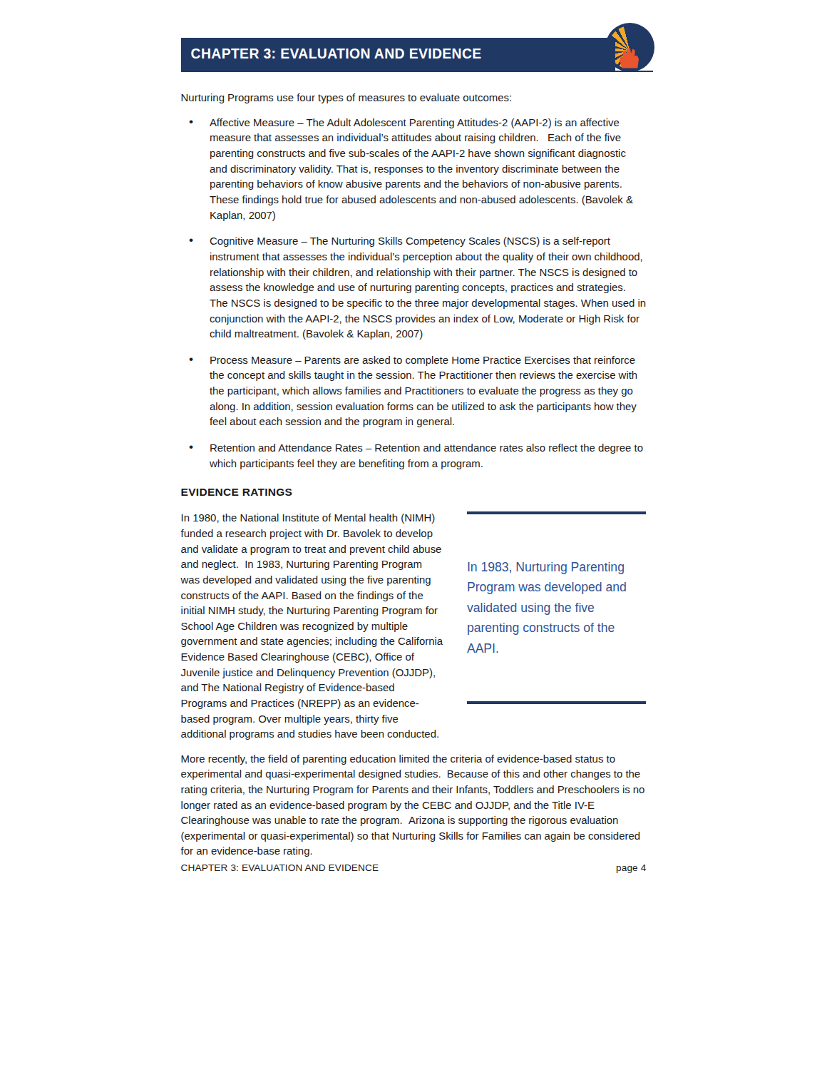CHAPTER 3: EVALUATION AND EVIDENCE
Nurturing Programs use four types of measures to evaluate outcomes:
Affective Measure – The Adult Adolescent Parenting Attitudes-2 (AAPI-2) is an affective measure that assesses an individual’s attitudes about raising children. Each of the five parenting constructs and five sub-scales of the AAPI-2 have shown significant diagnostic and discriminatory validity. That is, responses to the inventory discriminate between the parenting behaviors of know abusive parents and the behaviors of non-abusive parents. These findings hold true for abused adolescents and non-abused adolescents. (Bavolek & Kaplan, 2007)
Cognitive Measure – The Nurturing Skills Competency Scales (NSCS) is a self-report instrument that assesses the individual’s perception about the quality of their own childhood, relationship with their children, and relationship with their partner. The NSCS is designed to assess the knowledge and use of nurturing parenting concepts, practices and strategies. The NSCS is designed to be specific to the three major developmental stages. When used in conjunction with the AAPI-2, the NSCS provides an index of Low, Moderate or High Risk for child maltreatment. (Bavolek & Kaplan, 2007)
Process Measure – Parents are asked to complete Home Practice Exercises that reinforce the concept and skills taught in the session. The Practitioner then reviews the exercise with the participant, which allows families and Practitioners to evaluate the progress as they go along. In addition, session evaluation forms can be utilized to ask the participants how they feel about each session and the program in general.
Retention and Attendance Rates – Retention and attendance rates also reflect the degree to which participants feel they are benefiting from a program.
EVIDENCE RATINGS
In 1983, Nurturing Parenting Program was developed and validated using the five parenting constructs of the AAPI.
In 1980, the National Institute of Mental health (NIMH) funded a research project with Dr. Bavolek to develop and validate a program to treat and prevent child abuse and neglect. In 1983, Nurturing Parenting Program was developed and validated using the five parenting constructs of the AAPI. Based on the findings of the initial NIMH study, the Nurturing Parenting Program for School Age Children was recognized by multiple government and state agencies; including the California Evidence Based Clearinghouse (CEBC), Office of Juvenile justice and Delinquency Prevention (OJJDP), and The National Registry of Evidence-based Programs and Practices (NREPP) as an evidence-based program. Over multiple years, thirty five additional programs and studies have been conducted.
More recently, the field of parenting education limited the criteria of evidence-based status to experimental and quasi-experimental designed studies. Because of this and other changes to the rating criteria, the Nurturing Program for Parents and their Infants, Toddlers and Preschoolers is no longer rated as an evidence-based program by the CEBC and OJJDP, and the Title IV-E Clearinghouse was unable to rate the program. Arizona is supporting the rigorous evaluation (experimental or quasi-experimental) so that Nurturing Skills for Families can again be considered for an evidence-base rating.
CHAPTER 3: EVALUATION AND EVIDENCE page 4